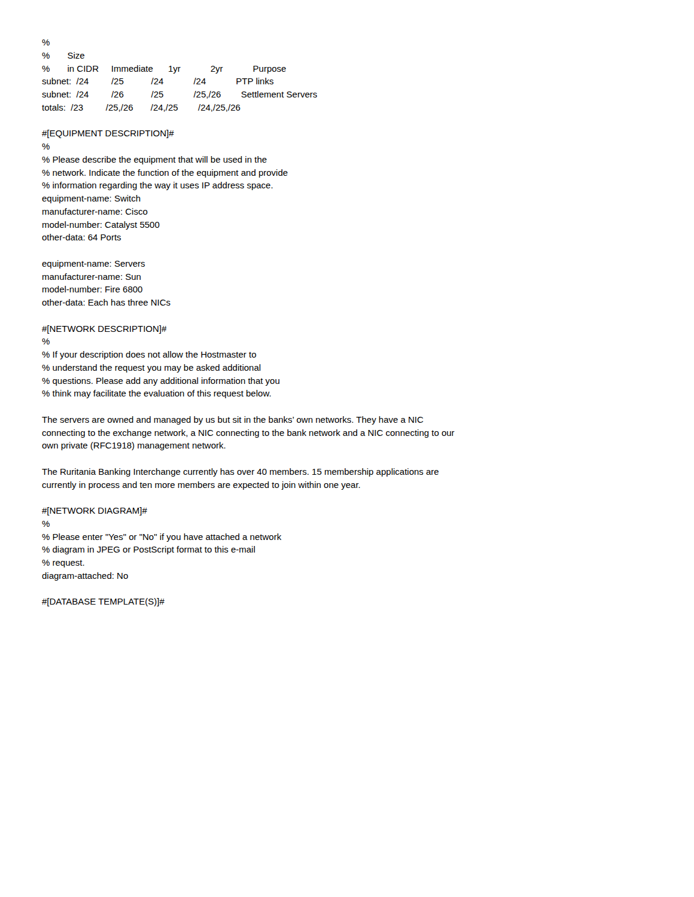%
%       Size
%       in CIDR     Immediate      1yr            2yr            Purpose
subnet:  /24         /25           /24            /24            PTP links
subnet:  /24         /26           /25            /25,/26        Settlement Servers
totals:  /23         /25,/26       /24,/25        /24,/25,/26
#[EQUIPMENT DESCRIPTION]#
%
% Please describe the equipment that will be used in the
% network. Indicate the function of the equipment and provide
% information regarding the way it uses IP address space.
equipment-name: Switch
manufacturer-name: Cisco
model-number: Catalyst 5500
other-data: 64 Ports

equipment-name: Servers
manufacturer-name: Sun
model-number: Fire 6800
other-data: Each has three NICs
#[NETWORK DESCRIPTION]#
%
% If your description does not allow the Hostmaster to
% understand the request you may be asked additional
% questions. Please add any additional information that you
% think may facilitate the evaluation of this request below.
The servers are owned and managed by us but sit in the banks’ own networks. They have a NIC connecting to the exchange network, a NIC connecting to the bank network and a NIC connecting to our own private (RFC1918) management network.
The Ruritania Banking Interchange currently has over 40 members. 15 membership applications are currently in process and ten more members are expected to join within one year.
#[NETWORK DIAGRAM]#
%
% Please enter "Yes" or "No" if you have attached a network
% diagram in JPEG or PostScript format to this e-mail
% request.
diagram-attached: No
#[DATABASE TEMPLATE(S)]#